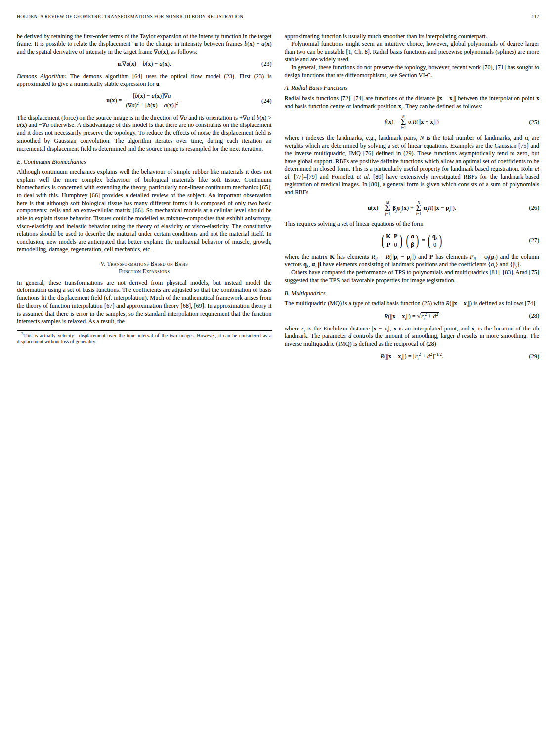Holden: A Review of Geometric Transformations for Nonrigid Body Registration 117
be derived by retaining the first-order terms of the Taylor expansion of the intensity function in the target frame. It is possible to relate the displacement3 u to the change in intensity between frames b(x) − a(x) and the spatial derivative of intensity in the target frame ∇a(x), as follows:
u.∇a(x) = b(x) − a(x). (23)
Demons Algorithm: The demons algorithm [64] uses the optical flow model (23). First (23) is approximated to give a numerically stable expression for u
u(x) = [b(x) − a(x)]∇a (∇a)2 + [b(x) − a(x)]2 . (24)
The displacement (force) on the source image is in the direction of ∇a and its orientation is +∇a if b(x) > a(x) and −∇a otherwise. A disadvantage of this model is that there are no constraints on the displacement and it does not necessarily preserve the topology. To reduce the effects of noise the displacement field is smoothed by Gaussian convolution. The algorithm iterates over time, during each iteration an incremental displacement field is determined and the source image is resampled for the next iteration.
E. Continuum Biomechanics
Although continuum mechanics explains well the behaviour of simple rubber-like materials it does not explain well the more complex behaviour of biological materials like soft tissue. Continuum biomechanics is concerned with extending the theory, particularly non-linear continuum mechanics [65], to deal with this. Humphrey [66] provides a detailed review of the subject. An important observation here is that although soft biological tissue has many different forms it is composed of only two basic components: cells and an extra-cellular matrix [66]. So mechanical models at a cellular level should be able to explain tissue behavior. Tissues could be modelled as mixture-composites that exhibit anisotropy, visco-elasticity and inelastic behavior using the theory of elasticity or visco-elasticity. The constitutive relations should be used to describe the material under certain conditions and not the material itself. In conclusion, new models are anticipated that better explain: the multiaxial behavior of muscle, growth, remodelling, damage, regeneration, cell mechanics, etc.
V. Transformations Based on Basis
Function Expansions
In general, these transformations are not derived from physical models, but instead model the deformation using a set of basis functions. The coefficients are adjusted so that the combination of basis functions fit the displacement field (cf. interpolation). Much of the mathematical framework arises from the theory of function interpolation [67] and approximation theory [68], [69]. In approximation theory it is assumed that there is error in the samples, so the standard interpolation requirement that the function intersects samples is relaxed. As a result, the
3This is actually velocity—displacement over the time interval of the two images. However, it can be considered as a displacement without loss of generality.
approximating function is usually much smoother than its interpolating counterpart.
Polynomial functions might seem an intuitive choice, however, global polynomials of degree larger than two can be unstable [1, Ch. 8]. Radial basis functions and piecewise polynomials (splines) are more stable and are widely used.
In general, these functions do not preserve the topology, however, recent work [70], [71] has sought to design functions that are diffeomorphisms, see Section VI-C.
A. Radial Basis Functions
Radial basis functions [72]–[74] are functions of the distance ||x − xi|| between the interpolation point x and basis function centre or landmark position xi. They can be defined as follows:
f(x) = N Σ i=1 αiR(||x − xi||) (25)
where i indexes the landmarks, e.g., landmark pairs, N is the total number of landmarks, and αi are weights which are determined by solving a set of linear equations. Examples are the Gaussian [75] and the inverse multiquadric, IMQ [76] defined in (29). These functions asymptotically tend to zero, but have global support. RBFs are positive definite functions which allow an optimal set of coefficients to be determined in closed-form. This is a particularly useful property for landmark based registration. Rohr et al. [77]–[79] and Fornefett et al. [80] have extensively investigated RBFs for the landmark-based registration of medical images. In [80], a general form is given which consists of a sum of polynomials and RBFs
u(x) = M Σ j=1 βjφj(x) + N Σ i=1 αiR(||x − pi||). (26)
This requires solving a set of linear equations of the form
( KP P 0 ) ( α β ) = ( qk 0 ) (27)
where the matrix K has elements Rij = R(||pi − pj||) and P has elements Pij = φj(pi) and the column vectors qk, α, β have elements consisting of landmark positions and the coefficients {αi} and {βj}.
Others have compared the performance of TPS to polynomials and multiquadrics [81]–[83]. Arad [75] suggested that the TPS had favorable properties for image registration.
B. Multiquadrics
The multiquadric (MQ) is a type of radial basis function (25) with R(||x − xi||) is defined as follows [74]
R(||x − xi||) = ri2 + d2 (28)
where ri is the Euclidean distance |x − xi|, x is an interpolated point, and xi is the location of the ith landmark. The parameter d controls the amount of smoothing, larger d results in more smoothing. The inverse multiquadric (IMQ) is defined as the reciprocal of (28)
R(||x − xi||) = [ri2 + d2]−1/2. (29)